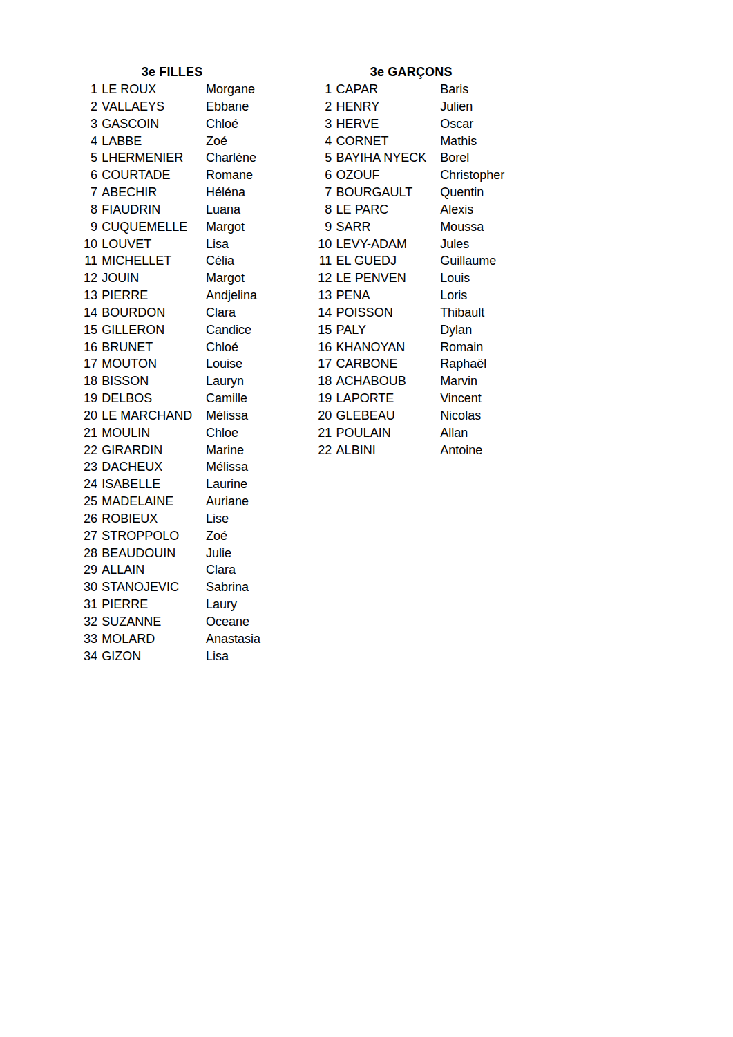3e FILLES
| 1 | LE ROUX | Morgane |
| 2 | VALLAEYS | Ebbane |
| 3 | GASCOIN | Chloé |
| 4 | LABBE | Zoé |
| 5 | LHERMENIER | Charlène |
| 6 | COURTADE | Romane |
| 7 | ABECHIR | Héléna |
| 8 | FIAUDRIN | Luana |
| 9 | CUQUEMELLE | Margot |
| 10 | LOUVET | Lisa |
| 11 | MICHELLET | Célia |
| 12 | JOUIN | Margot |
| 13 | PIERRE | Andjelina |
| 14 | BOURDON | Clara |
| 15 | GILLERON | Candice |
| 16 | BRUNET | Chloé |
| 17 | MOUTON | Louise |
| 18 | BISSON | Lauryn |
| 19 | DELBOS | Camille |
| 20 | LE MARCHAND | Mélissa |
| 21 | MOULIN | Chloe |
| 22 | GIRARDIN | Marine |
| 23 | DACHEUX | Mélissa |
| 24 | ISABELLE | Laurine |
| 25 | MADELAINE | Auriane |
| 26 | ROBIEUX | Lise |
| 27 | STROPPOLO | Zoé |
| 28 | BEAUDOUIN | Julie |
| 29 | ALLAIN | Clara |
| 30 | STANOJEVIC | Sabrina |
| 31 | PIERRE | Laury |
| 32 | SUZANNE | Oceane |
| 33 | MOLARD | Anastasia |
| 34 | GIZON | Lisa |
3e GARÇONS
| 1 | CAPAR | Baris |
| 2 | HENRY | Julien |
| 3 | HERVE | Oscar |
| 4 | CORNET | Mathis |
| 5 | BAYIHA NYECK | Borel |
| 6 | OZOUF | Christopher |
| 7 | BOURGAULT | Quentin |
| 8 | LE PARC | Alexis |
| 9 | SARR | Moussa |
| 10 | LEVY-ADAM | Jules |
| 11 | EL GUEDJ | Guillaume |
| 12 | LE PENVEN | Louis |
| 13 | PENA | Loris |
| 14 | POISSON | Thibault |
| 15 | PALY | Dylan |
| 16 | KHANOYAN | Romain |
| 17 | CARBONE | Raphaël |
| 18 | ACHABOUB | Marvin |
| 19 | LAPORTE | Vincent |
| 20 | GLEBEAU | Nicolas |
| 21 | POULAIN | Allan |
| 22 | ALBINI | Antoine |